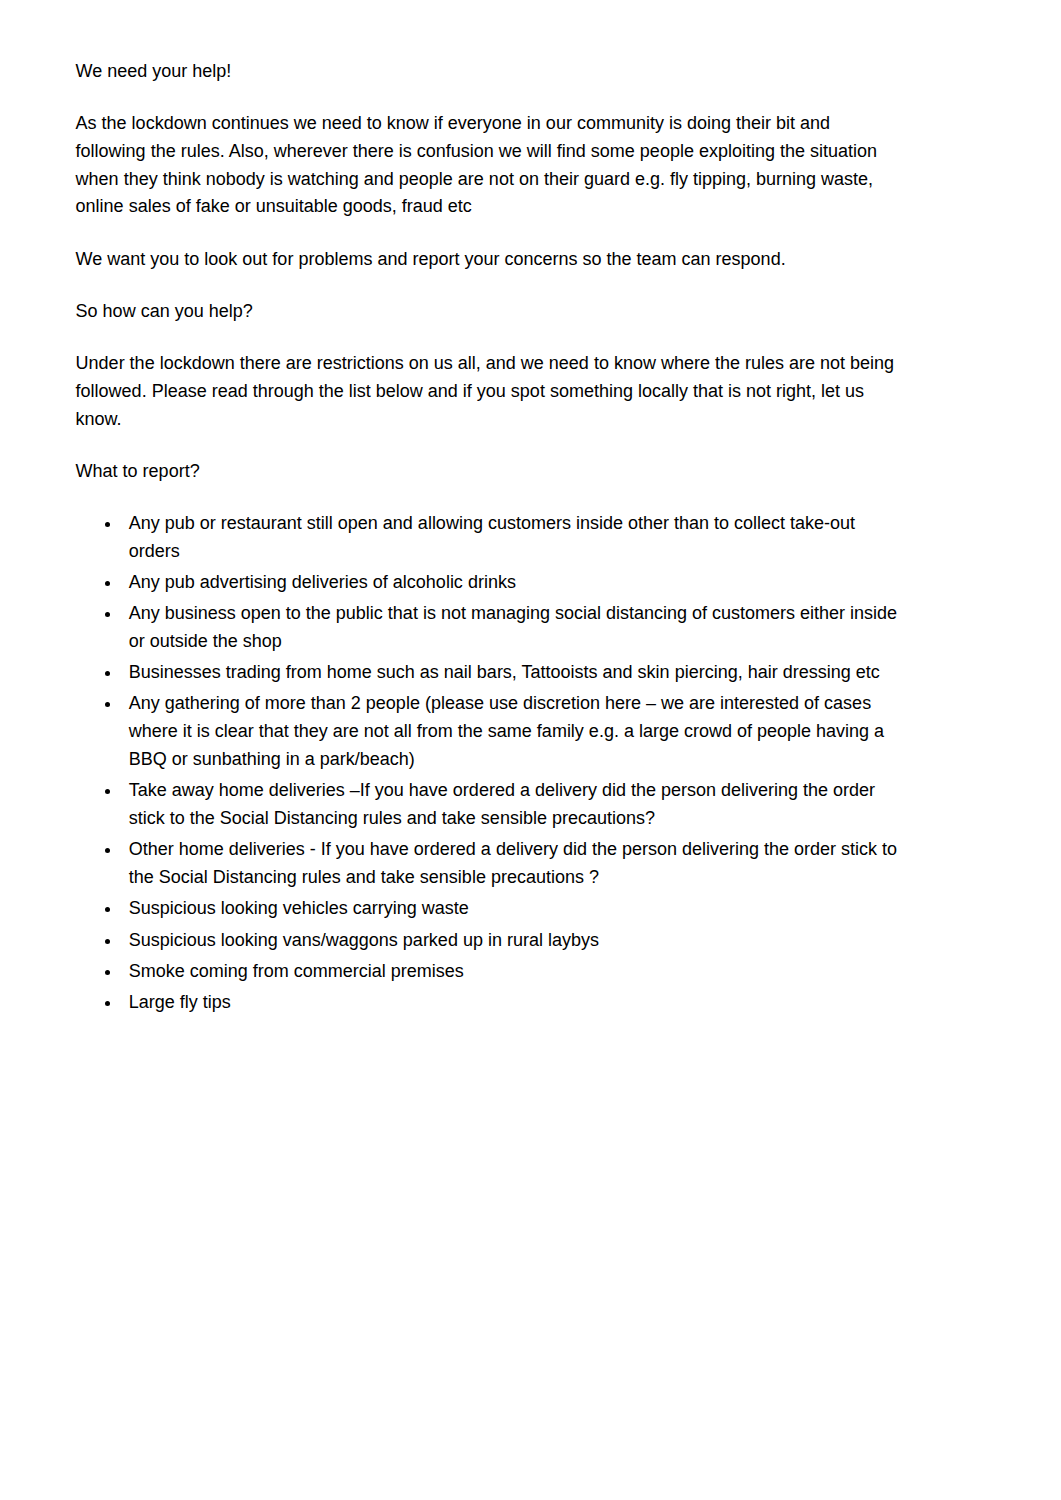We need your help!
As the lockdown continues we need to know if everyone in our community is doing their bit and following the rules. Also, wherever there is confusion we will find some people exploiting the situation when they think nobody is watching and people are not on their guard e.g. fly tipping, burning waste, online sales of fake or unsuitable goods, fraud etc
We want you to look out for problems and report your concerns so the team can respond.
So how can you help?
Under the lockdown there are restrictions on us all, and we need to know where the rules are not being followed. Please read through the list below and if you spot something locally that is not right, let us know.
What to report?
Any pub or restaurant still open and allowing customers inside other than to collect take-out orders
Any pub advertising deliveries of alcoholic drinks
Any business open to the public that is not managing social distancing of customers either inside or outside the shop
Businesses trading from home such as nail bars, Tattooists and skin piercing, hair dressing etc
Any gathering of more than 2 people (please use discretion here – we are interested of cases where it is clear that they are not all from the same family e.g. a large crowd of people having a BBQ or sunbathing in a park/beach)
Take away home deliveries –If you have ordered a delivery did the person delivering the order stick to the Social Distancing rules and take sensible precautions?
Other home deliveries - If you have ordered a delivery did the person delivering the order stick to the Social Distancing rules and take sensible precautions ?
Suspicious looking vehicles carrying waste
Suspicious looking vans/waggons parked up in rural laybys
Smoke coming from commercial premises
Large fly tips